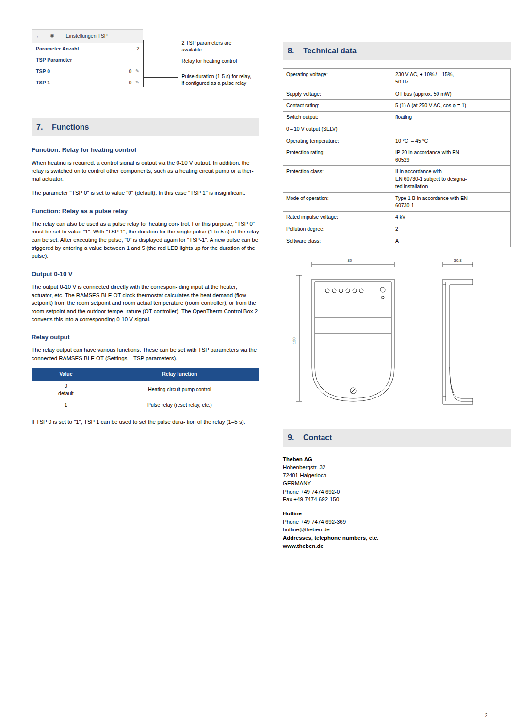← ✺ Einstellungen TSP
Parameter Anzahl 2
TSP Parameter
TSP 00 ✎
TSP 10 ✎
2 TSP parameters are
available
Relay for heating control
Pulse duration (1-5 s) for relay,
if configured as a pulse relay
7. Functions
Function: Relay for heating control
When heating is required, a control signal is output via the 0-10 V output. In addition, the relay is switched on to control other components, such as a heating circuit pump or a ther‐ mal actuator.
The parameter "TSP 0" is set to value "0" (default). In this case "TSP 1" is insignificant.
Function: Relay as a pulse relay
The relay can also be used as a pulse relay for heating con‐ trol. For this purpose, "TSP 0" must be set to value "1". With "TSP 1", the duration for the single pulse (1 to 5 s) of the relay can be set. After executing the pulse, "0" is displayed again for "TSP-1". A new pulse can be triggered by entering a value between 1 and 5 (the red LED lights up for the duration of the pulse).
Output 0-10 V
The output 0-10 V is connected directly with the correspon‐ ding input at the heater, actuator, etc. The RAMSES BLE OT clock thermostat calculates the heat demand (flow setpoint) from the room setpoint and room actual temperature (room controller), or from the room setpoint and the outdoor tempe‐ rature (OT controller). The OpenTherm Control Box 2 converts this into a corresponding 0-10 V signal.
Relay output
The relay output can have various functions. These can be set with TSP parameters via the connected RAMSES BLE OT (Settings – TSP parameters).
| Value | Relay function |
| --- | --- |
| 0 default | Heating circuit pump control |
| 1 | Pulse relay (reset relay, etc.) |
If TSP 0 is set to "1", TSP 1 can be used to set the pulse dura‐ tion of the relay (1–5 s).
8. Technical data
| Operating voltage: | 230 V AC, + 10% / – 15%, 50 Hz |
| Supply voltage: | OT bus (approx. 50 mW) |
| Contact rating: | 5 (1) A (at 250 V AC, cos φ = 1) |
| Switch output: | floating |
| 0 – 10 V output (SELV) | |
| Operating temperature: | 10 °C – 45 °C |
| Protection rating: | IP 20 in accordance with EN 60529 |
| Protection class: | II in accordance with EN 60730-1 subject to designa‐ ted installation |
| Mode of operation: | Type 1 B in accordance with EN 60730-1 |
| Rated impulse voltage: | 4 kV |
| Pollution degree: | 2 |
| Software class: | A |
80 120 30,8
9. Contact
Theben AG
Hohenbergstr. 32
72401 Haigerloch
GERMANY
Phone +49 7474 692-0
Fax +49 7474 692-150
Hotline
Phone +49 7474 692-369
hotline@theben.de
Addresses, telephone numbers, etc.
www.theben.de
2